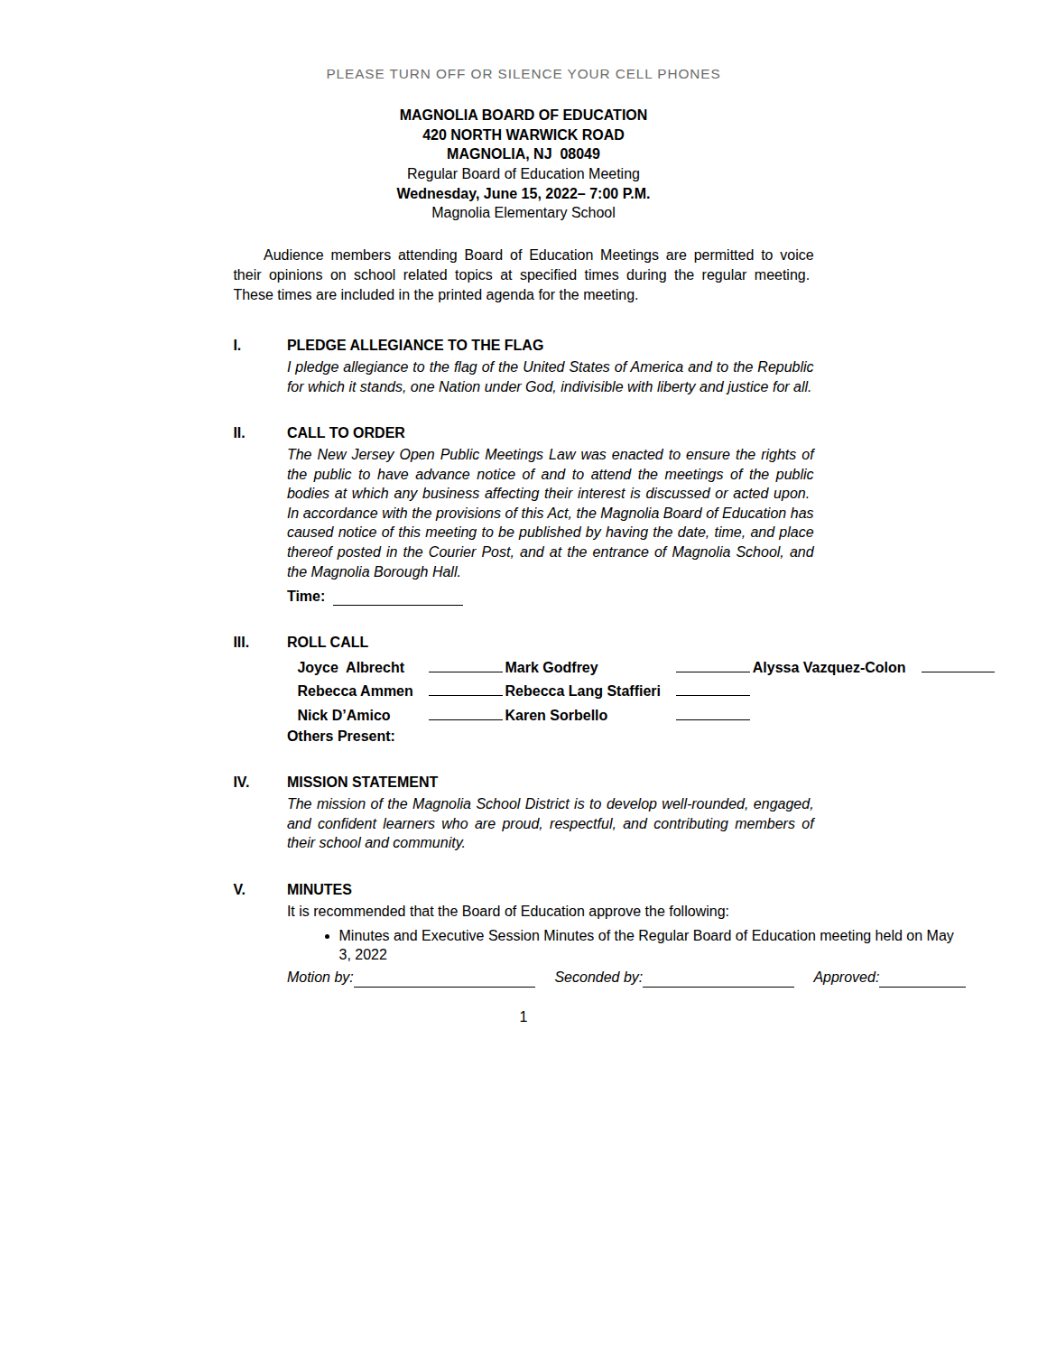PLEASE TURN OFF OR SILENCE YOUR CELL PHONES
MAGNOLIA BOARD OF EDUCATION
420 NORTH WARWICK ROAD
MAGNOLIA, NJ 08049
Regular Board of Education Meeting
Wednesday, June 15, 2022– 7:00 P.M.
Magnolia Elementary School
Audience members attending Board of Education Meetings are permitted to voice their opinions on school related topics at specified times during the regular meeting. These times are included in the printed agenda for the meeting.
I.
PLEDGE ALLEGIANCE TO THE FLAG
I pledge allegiance to the flag of the United States of America and to the Republic for which it stands, one Nation under God, indivisible with liberty and justice for all.
II.
CALL TO ORDER
The New Jersey Open Public Meetings Law was enacted to ensure the rights of the public to have advance notice of and to attend the meetings of the public bodies at which any business affecting their interest is discussed or acted upon. In accordance with the provisions of this Act, the Magnolia Board of Education has caused notice of this meeting to be published by having the date, time, and place thereof posted in the Courier Post, and at the entrance of Magnolia School, and the Magnolia Borough Hall.
Time:
III.
ROLL CALL
| Joyce Albrecht | | Mark Godfrey | | Alyssa Vazquez-Colon | |
| Rebecca Ammen | | Rebecca Lang Staffieri | | | |
| Nick D’Amico | | Karen Sorbello | | | |
Others Present:
IV.
MISSION STATEMENT
The mission of the Magnolia School District is to develop well-rounded, engaged, and confident learners who are proud, respectful, and contributing members of their school and community.
V.
MINUTES
It is recommended that the Board of Education approve the following:
Minutes and Executive Session Minutes of the Regular Board of Education meeting held on May 3, 2022
Motion by: Seconded by: Approved:
1